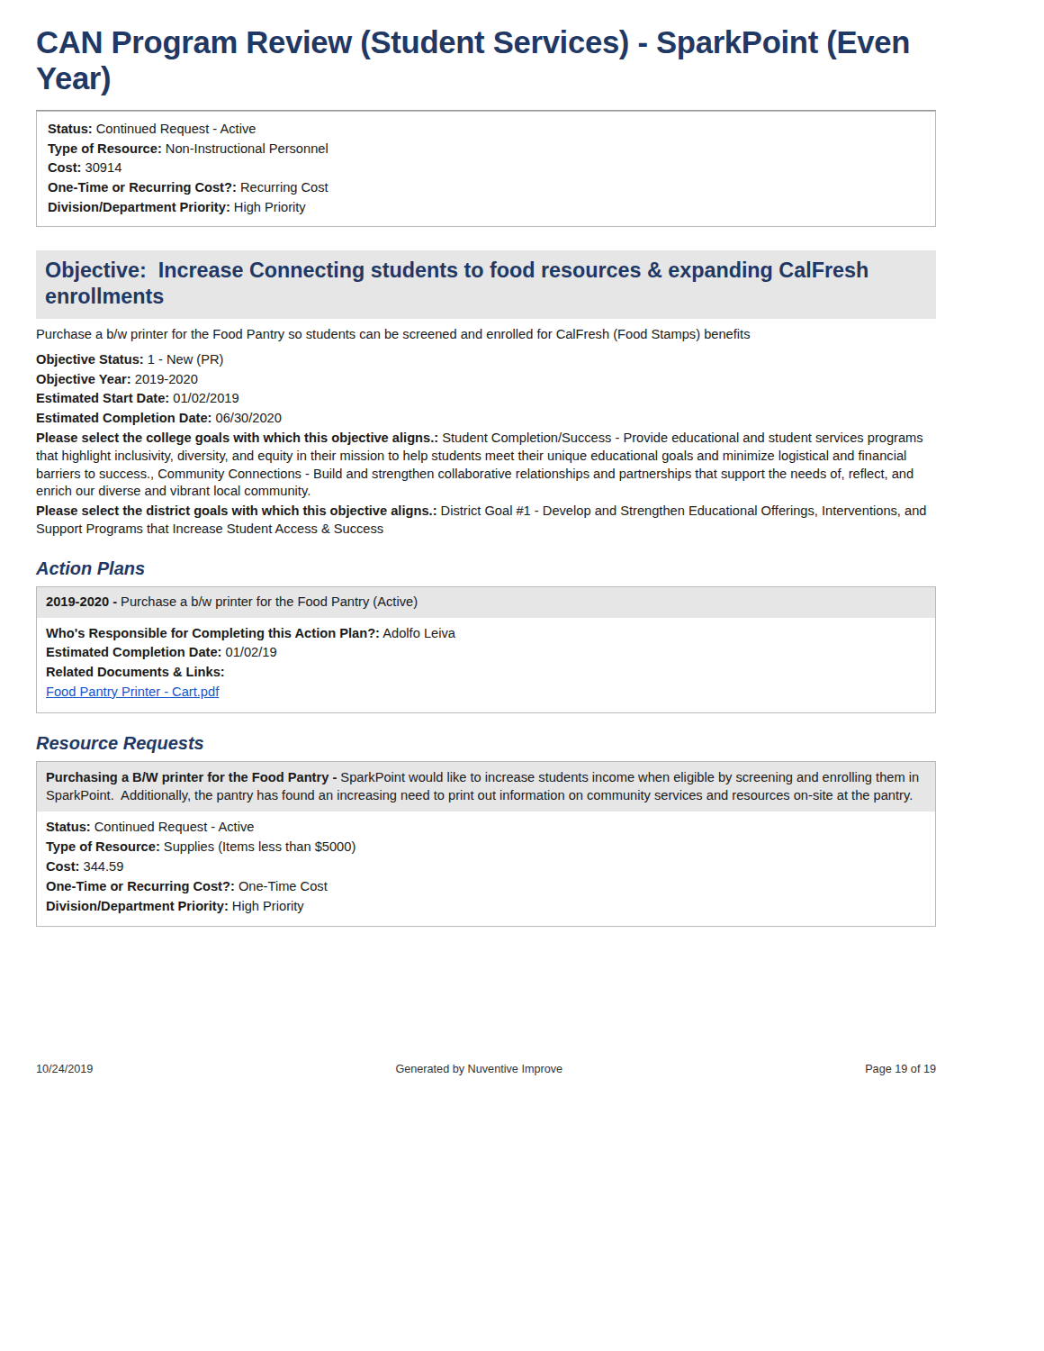CAN Program Review (Student Services) - SparkPoint (Even Year)
Status: Continued Request - Active
Type of Resource: Non-Instructional Personnel
Cost: 30914
One-Time or Recurring Cost?: Recurring Cost
Division/Department Priority: High Priority
Objective: Increase Connecting students to food resources & expanding CalFresh enrollments
Purchase a b/w printer for the Food Pantry so students can be screened and enrolled for CalFresh (Food Stamps) benefits
Objective Status: 1 - New (PR)
Objective Year: 2019-2020
Estimated Start Date: 01/02/2019
Estimated Completion Date: 06/30/2020
Please select the college goals with which this objective aligns.: Student Completion/Success - Provide educational and student services programs that highlight inclusivity, diversity, and equity in their mission to help students meet their unique educational goals and minimize logistical and financial barriers to success., Community Connections - Build and strengthen collaborative relationships and partnerships that support the needs of, reflect, and enrich our diverse and vibrant local community.
Please select the district goals with which this objective aligns.: District Goal #1 - Develop and Strengthen Educational Offerings, Interventions, and Support Programs that Increase Student Access & Success
Action Plans
2019-2020 - Purchase a b/w printer for the Food Pantry (Active)
Who's Responsible for Completing this Action Plan?: Adolfo Leiva
Estimated Completion Date: 01/02/19
Related Documents & Links:
Food Pantry Printer - Cart.pdf
Resource Requests
Purchasing a B/W printer for the Food Pantry - SparkPoint would like to increase students income when eligible by screening and enrolling them in SparkPoint. Additionally, the pantry has found an increasing need to print out information on community services and resources on-site at the pantry.
Status: Continued Request - Active
Type of Resource: Supplies (Items less than $5000)
Cost: 344.59
One-Time or Recurring Cost?: One-Time Cost
Division/Department Priority: High Priority
10/24/2019
Generated by Nuventive Improve
Page 19 of 19